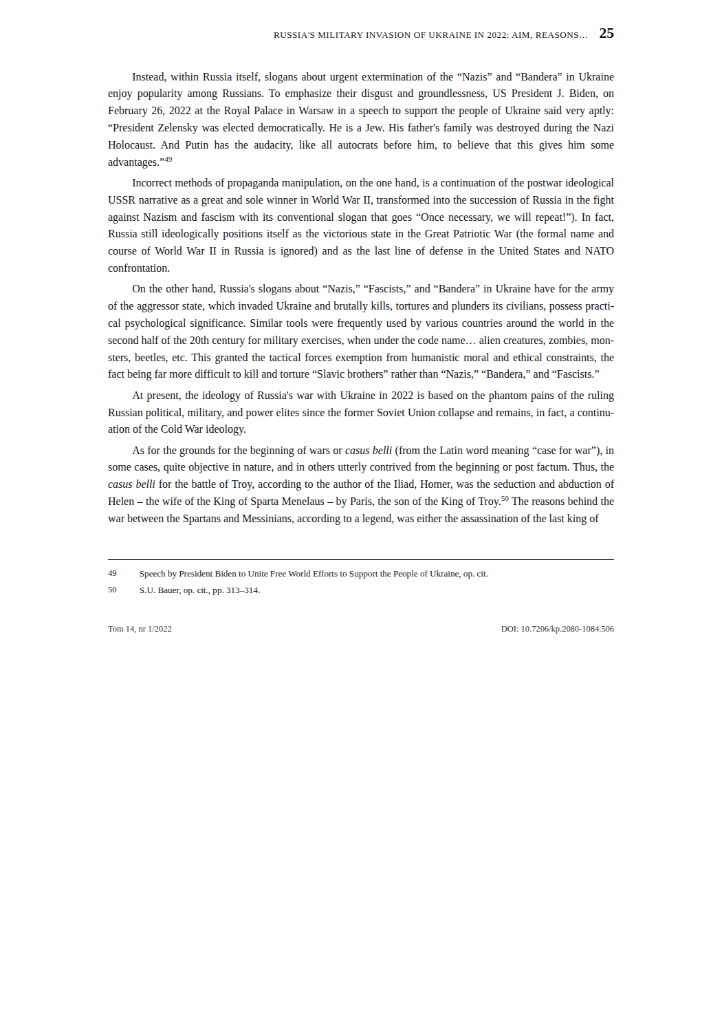Russia's military invasion of Ukraine in 2022: aim, reasons… 25
Instead, within Russia itself, slogans about urgent extermination of the “Nazis” and “Bandera” in Ukraine enjoy popularity among Russians. To emphasize their disgust and groundlessness, US President J. Biden, on February 26, 2022 at the Royal Palace in Warsaw in a speech to support the people of Ukraine said very aptly: “President Zelensky was elected democratically. He is a Jew. His father's family was destroyed during the Nazi Holocaust. And Putin has the audacity, like all autocrats before him, to believe that this gives him some advantages.”49
Incorrect methods of propaganda manipulation, on the one hand, is a continuation of the postwar ideological USSR narrative as a great and sole winner in World War II, transformed into the succession of Russia in the fight against Nazism and fascism with its conventional slogan that goes “Once necessary, we will repeat!”). In fact, Russia still ideologically positions itself as the victorious state in the Great Patriotic War (the formal name and course of World War II in Russia is ignored) and as the last line of defense in the United States and NATO confrontation.
On the other hand, Russia's slogans about “Nazis,” “Fascists,” and “Bandera” in Ukraine have for the army of the aggressor state, which invaded Ukraine and brutally kills, tortures and plunders its civilians, possess practical psychological significance. Similar tools were frequently used by various countries around the world in the second half of the 20th century for military exercises, when under the code name… alien creatures, zombies, monsters, beetles, etc. This granted the tactical forces exemption from humanistic moral and ethical constraints, the fact being far more difficult to kill and torture “Slavic brothers” rather than “Nazis,” “Bandera,” and “Fascists.”
At present, the ideology of Russia's war with Ukraine in 2022 is based on the phantom pains of the ruling Russian political, military, and power elites since the former Soviet Union collapse and remains, in fact, a continuation of the Cold War ideology.
As for the grounds for the beginning of wars or casus belli (from the Latin word meaning “case for war”), in some cases, quite objective in nature, and in others utterly contrived from the beginning or post factum. Thus, the casus belli for the battle of Troy, according to the author of the Iliad, Homer, was the seduction and abduction of Helen – the wife of the King of Sparta Menelaus – by Paris, the son of the King of Troy.50 The reasons behind the war between the Spartans and Messinians, according to a legend, was either the assassination of the last king of
49 Speech by President Biden to Unite Free World Efforts to Support the People of Ukraine, op. cit.
50 S.U. Bauer, op. cit., pp. 313–314.
Tom 14, nr 1/2022 DOI: 10.7206/kp.2080-1084.506